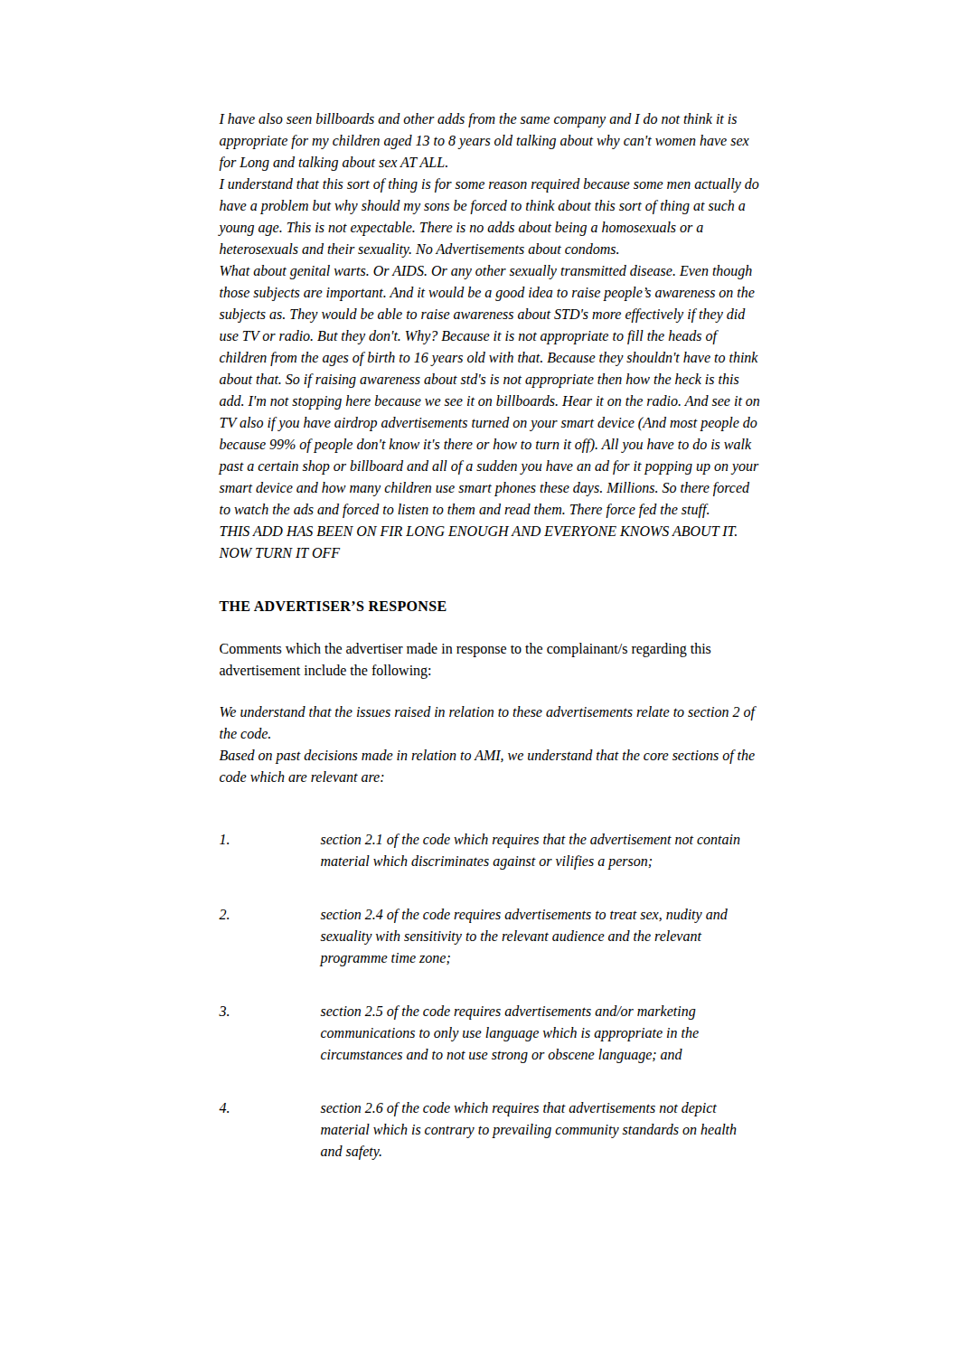I have also seen billboards and other adds from the same company and I do not think it is appropriate for my children aged 13 to 8 years old talking about why can't women have sex for Long and talking about sex AT ALL.
I understand that this sort of thing is for some reason required because some men actually do have a problem but why should my sons be forced to think about this sort of thing at such a young age. This is not expectable. There is no adds about being a homosexuals or a heterosexuals and their sexuality. No Advertisements about condoms.
What about genital warts. Or AIDS. Or any other sexually transmitted disease. Even though those subjects are important. And it would be a good idea to raise people’s awareness on the subjects as. They would be able to raise awareness about STD's more effectively if they did use TV or radio. But they don't. Why? Because it is not appropriate to fill the heads of children from the ages of birth to 16 years old with that. Because they shouldn't have to think about that. So if raising awareness about std's is not appropriate then how the heck is this add. I'm not stopping here because we see it on billboards. Hear it on the radio. And see it on TV also if you have airdrop advertisements turned on your smart device (And most people do because 99% of people don't know it's there or how to turn it off). All you have to do is walk past a certain shop or billboard and all of a sudden you have an ad for it popping up on your smart device and how many children use smart phones these days. Millions. So there forced to watch the ads and forced to listen to them and read them. There force fed the stuff.
THIS ADD HAS BEEN ON FIR LONG ENOUGH AND EVERYONE KNOWS ABOUT IT. NOW TURN IT OFF
THE ADVERTISER’S RESPONSE
Comments which the advertiser made in response to the complainant/s regarding this advertisement include the following:
We understand that the issues raised in relation to these advertisements relate to section 2 of the code.
Based on past decisions made in relation to AMI, we understand that the core sections of the code which are relevant are:
1. section 2.1 of the code which requires that the advertisement not contain material which discriminates against or vilifies a person;
2. section 2.4 of the code requires advertisements to treat sex, nudity and sexuality with sensitivity to the relevant audience and the relevant programme time zone;
3. section 2.5 of the code requires advertisements and/or marketing communications to only use language which is appropriate in the circumstances and to not use strong or obscene language; and
4. section 2.6 of the code which requires that advertisements not depict material which is contrary to prevailing community standards on health and safety.